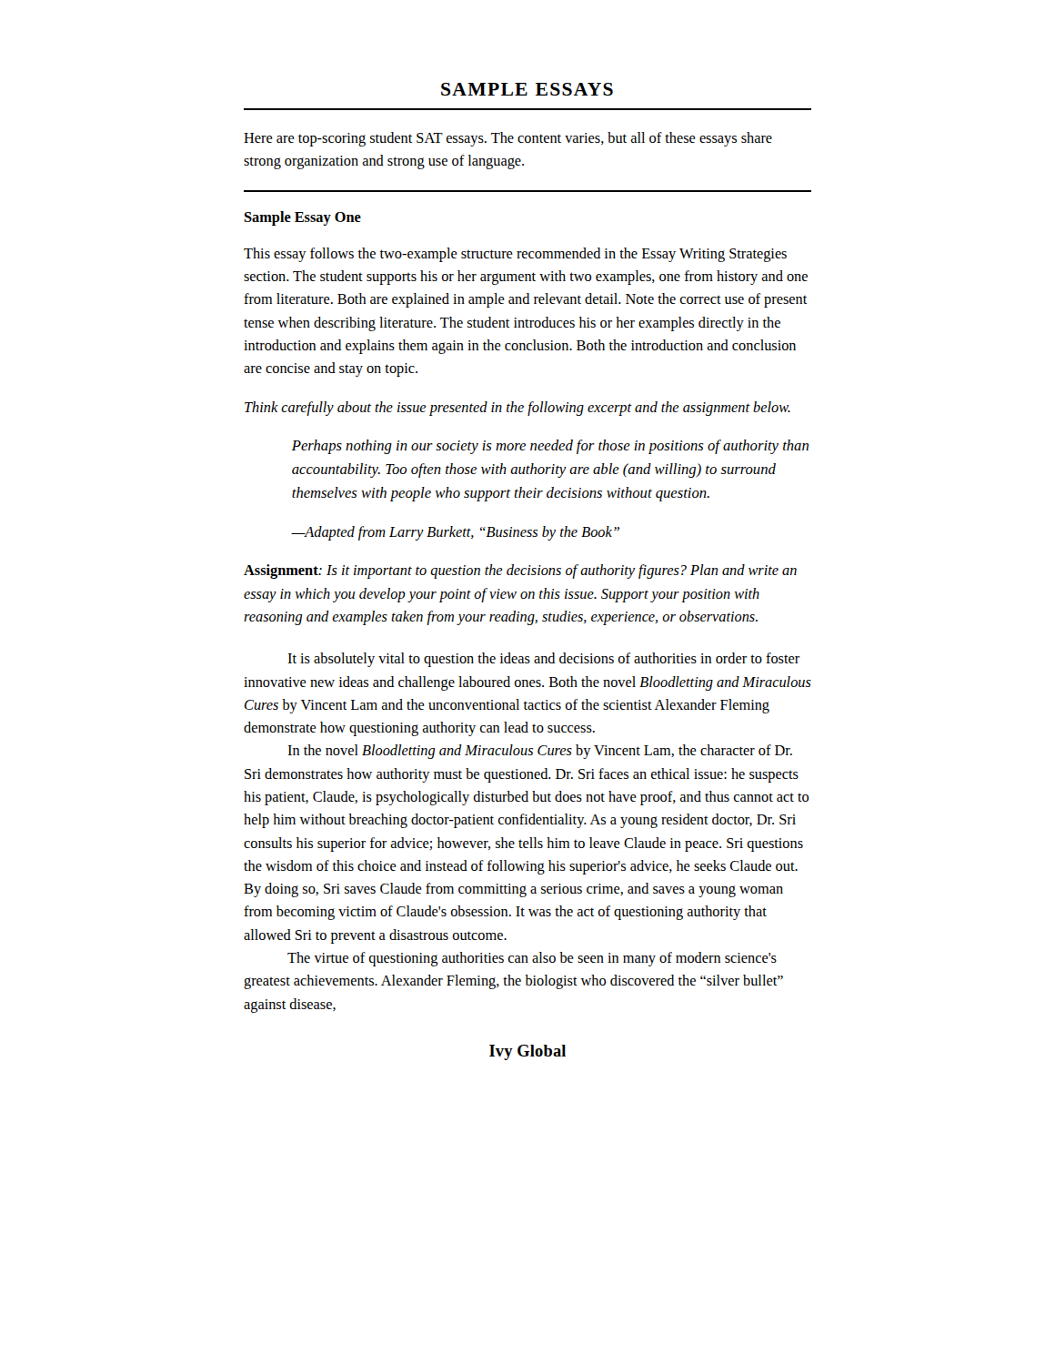SAMPLE ESSAYS
Here are top-scoring student SAT essays. The content varies, but all of these essays share strong organization and strong use of language.
Sample Essay One
This essay follows the two-example structure recommended in the Essay Writing Strategies section. The student supports his or her argument with two examples, one from history and one from literature. Both are explained in ample and relevant detail. Note the correct use of present tense when describing literature. The student introduces his or her examples directly in the introduction and explains them again in the conclusion. Both the introduction and conclusion are concise and stay on topic.
Think carefully about the issue presented in the following excerpt and the assignment below.
Perhaps nothing in our society is more needed for those in positions of authority than accountability. Too often those with authority are able (and willing) to surround themselves with people who support their decisions without question.
—Adapted from Larry Burkett, “Business by the Book”
Assignment: Is it important to question the decisions of authority figures? Plan and write an essay in which you develop your point of view on this issue. Support your position with reasoning and examples taken from your reading, studies, experience, or observations.
It is absolutely vital to question the ideas and decisions of authorities in order to foster innovative new ideas and challenge laboured ones. Both the novel Bloodletting and Miraculous Cures by Vincent Lam and the unconventional tactics of the scientist Alexander Fleming demonstrate how questioning authority can lead to success.
In the novel Bloodletting and Miraculous Cures by Vincent Lam, the character of Dr. Sri demonstrates how authority must be questioned. Dr. Sri faces an ethical issue: he suspects his patient, Claude, is psychologically disturbed but does not have proof, and thus cannot act to help him without breaching doctor-patient confidentiality. As a young resident doctor, Dr. Sri consults his superior for advice; however, she tells him to leave Claude in peace. Sri questions the wisdom of this choice and instead of following his superior's advice, he seeks Claude out. By doing so, Sri saves Claude from committing a serious crime, and saves a young woman from becoming victim of Claude's obsession. It was the act of questioning authority that allowed Sri to prevent a disastrous outcome.
The virtue of questioning authorities can also be seen in many of modern science's greatest achievements. Alexander Fleming, the biologist who discovered the “silver bullet” against disease,
Ivy Global